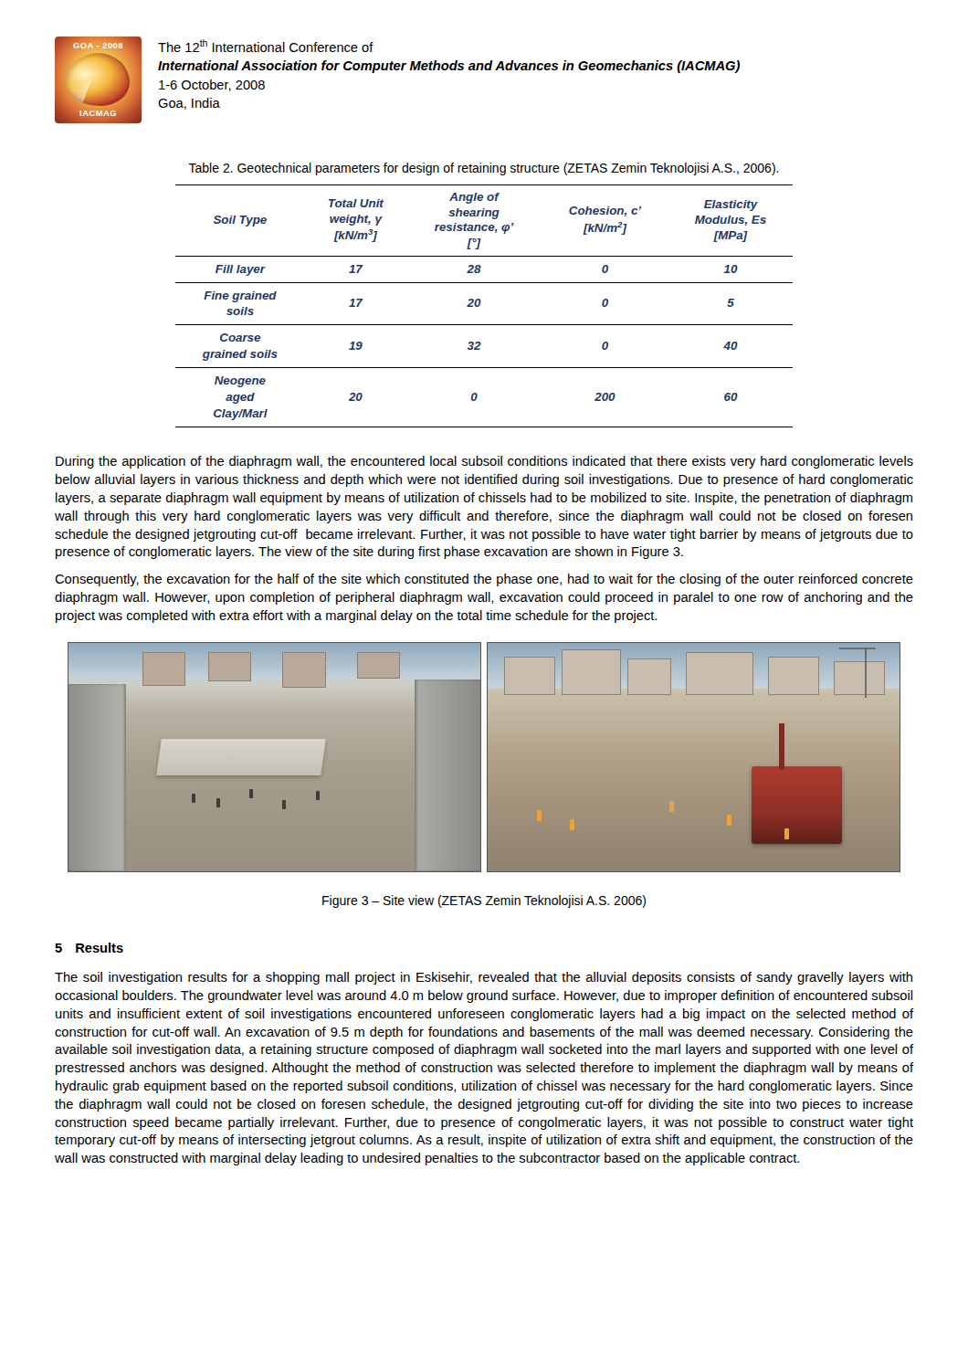GOA - 2008
IACMAG
The 12th International Conference of
International Association for Computer Methods and Advances in Geomechanics (IACMAG)
1-6 October, 2008
Goa, India
Table 2. Geotechnical parameters for design of retaining structure (ZETAS Zemin Teknolojisi A.S., 2006).
| Soil Type | Total Unit weight, γ [kN/m 3 ] | Angle of shearing resistance, φ’ [°] | Cohesion, c’ [kN/m 2 ] | Elasticity Modulus, Es [MPa] |
| --- | --- | --- | --- | --- |
| Fill layer | 17 | 28 | 0 | 10 |
| Fine grained soils | 17 | 20 | 0 | 5 |
| Coarse grained soils | 19 | 32 | 0 | 40 |
| Neogene aged Clay/Marl | 20 | 0 | 200 | 60 |
During the application of the diaphragm wall, the encountered local subsoil conditions indicated that there exists very hard conglomeratic levels below alluvial layers in various thickness and depth which were not identified during soil investigations. Due to presence of hard conglomeratic layers, a separate diaphragm wall equipment by means of utilization of chissels had to be mobilized to site. Inspite, the penetration of diaphragm wall through this very hard conglomeratic layers was very difficult and therefore, since the diaphragm wall could not be closed on foresen schedule the designed jetgrouting cut-off became irrelevant. Further, it was not possible to have water tight barrier by means of jetgrouts due to presence of conglomeratic layers. The view of the site during first phase excavation are shown in Figure 3.
Consequently, the excavation for the half of the site which constituted the phase one, had to wait for the closing of the outer reinforced concrete diaphragm wall. However, upon completion of peripheral diaphragm wall, excavation could proceed in paralel to one row of anchoring and the project was completed with extra effort with a marginal delay on the total time schedule for the project.
Figure 3 – Site view (ZETAS Zemin Teknolojisi A.S. 2006)
5 Results
The soil investigation results for a shopping mall project in Eskisehir, revealed that the alluvial deposits consists of sandy gravelly layers with occasional boulders. The groundwater level was around 4.0 m below ground surface. However, due to improper definition of encountered subsoil units and insufficient extent of soil investigations encountered unforeseen conglomeratic layers had a big impact on the selected method of construction for cut-off wall. An excavation of 9.5 m depth for foundations and basements of the mall was deemed necessary. Considering the available soil investigation data, a retaining structure composed of diaphragm wall socketed into the marl layers and supported with one level of prestressed anchors was designed. Althought the method of construction was selected therefore to implement the diaphragm wall by means of hydraulic grab equipment based on the reported subsoil conditions, utilization of chissel was necessary for the hard conglomeratic layers. Since the diaphragm wall could not be closed on foresen schedule, the designed jetgrouting cut-off for dividing the site into two pieces to increase construction speed became partially irrelevant. Further, due to presence of congolmeratic layers, it was not possible to construct water tight temporary cut-off by means of intersecting jetgrout columns. As a result, inspite of utilization of extra shift and equipment, the construction of the wall was constructed with marginal delay leading to undesired penalties to the subcontractor based on the applicable contract.